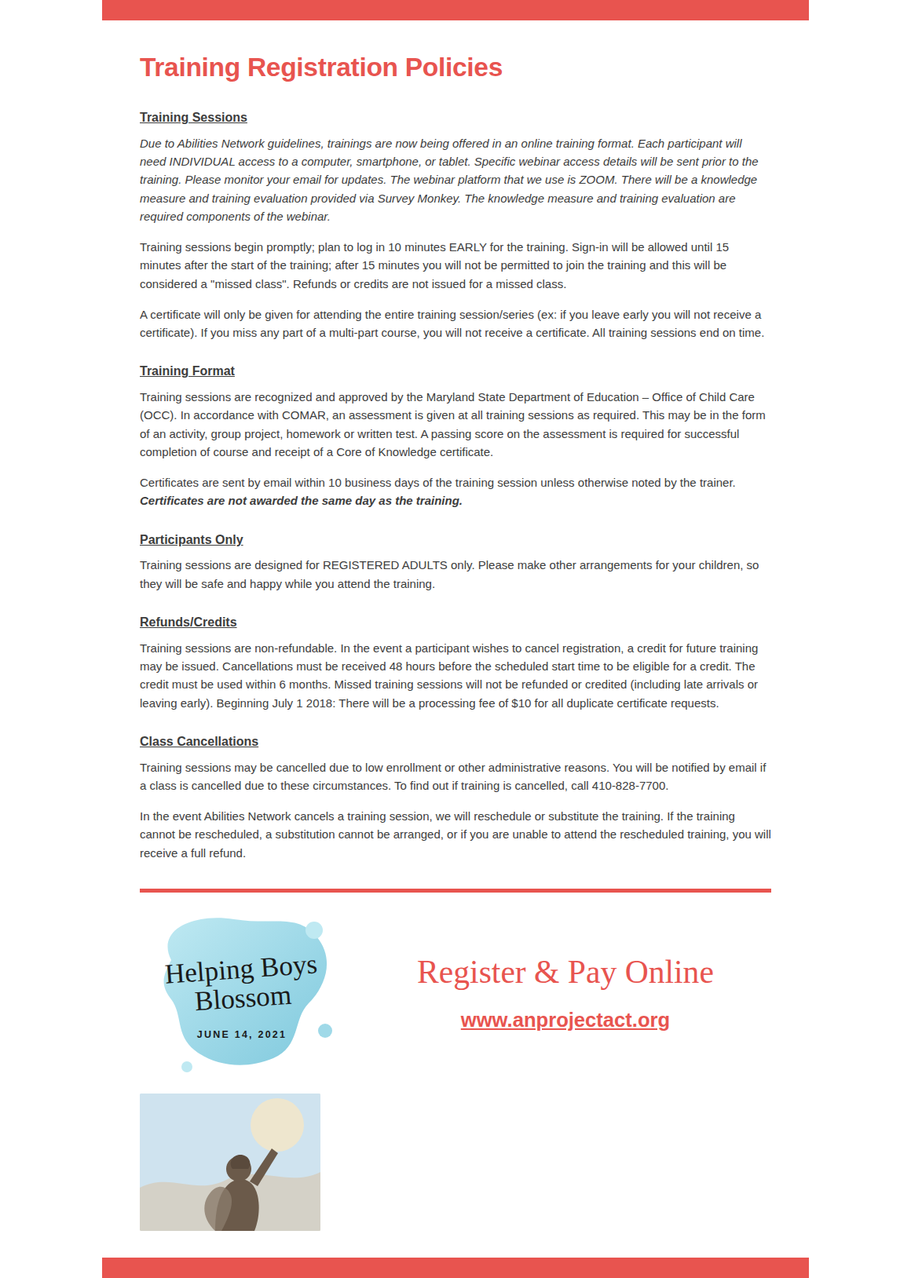Training Registration Policies
Training Sessions
Due to Abilities Network guidelines, trainings are now being offered in an online training format. Each participant will need INDIVIDUAL access to a computer, smartphone, or tablet. Specific webinar access details will be sent prior to the training. Please monitor your email for updates. The webinar platform that we use is ZOOM. There will be a knowledge measure and training evaluation provided via Survey Monkey. The knowledge measure and training evaluation are required components of the webinar.
Training sessions begin promptly; plan to log in 10 minutes EARLY for the training. Sign-in will be allowed until 15 minutes after the start of the training; after 15 minutes you will not be permitted to join the training and this will be considered a "missed class". Refunds or credits are not issued for a missed class.
A certificate will only be given for attending the entire training session/series (ex: if you leave early you will not receive a certificate). If you miss any part of a multi-part course, you will not receive a certificate. All training sessions end on time.
Training Format
Training sessions are recognized and approved by the Maryland State Department of Education – Office of Child Care (OCC). In accordance with COMAR, an assessment is given at all training sessions as required. This may be in the form of an activity, group project, homework or written test. A passing score on the assessment is required for successful completion of course and receipt of a Core of Knowledge certificate.
Certificates are sent by email within 10 business days of the training session unless otherwise noted by the trainer. Certificates are not awarded the same day as the training.
Participants Only
Training sessions are designed for REGISTERED ADULTS only. Please make other arrangements for your children, so they will be safe and happy while you attend the training.
Refunds/Credits
Training sessions are non-refundable. In the event a participant wishes to cancel registration, a credit for future training may be issued. Cancellations must be received 48 hours before the scheduled start time to be eligible for a credit. The credit must be used within 6 months. Missed training sessions will not be refunded or credited (including late arrivals or leaving early). Beginning July 1 2018: There will be a processing fee of $10 for all duplicate certificate requests.
Class Cancellations
Training sessions may be cancelled due to low enrollment or other administrative reasons. You will be notified by email if a class is cancelled due to these circumstances. To find out if training is cancelled, call 410-828-7700.
In the event Abilities Network cancels a training session, we will reschedule or substitute the training. If the training cannot be rescheduled, a substitution cannot be arranged, or if you are unable to attend the rescheduled training, you will receive a full refund.
Helping Boys
Blossom
JUNE 14, 2021
Register & Pay Online
www.anprojectact.org